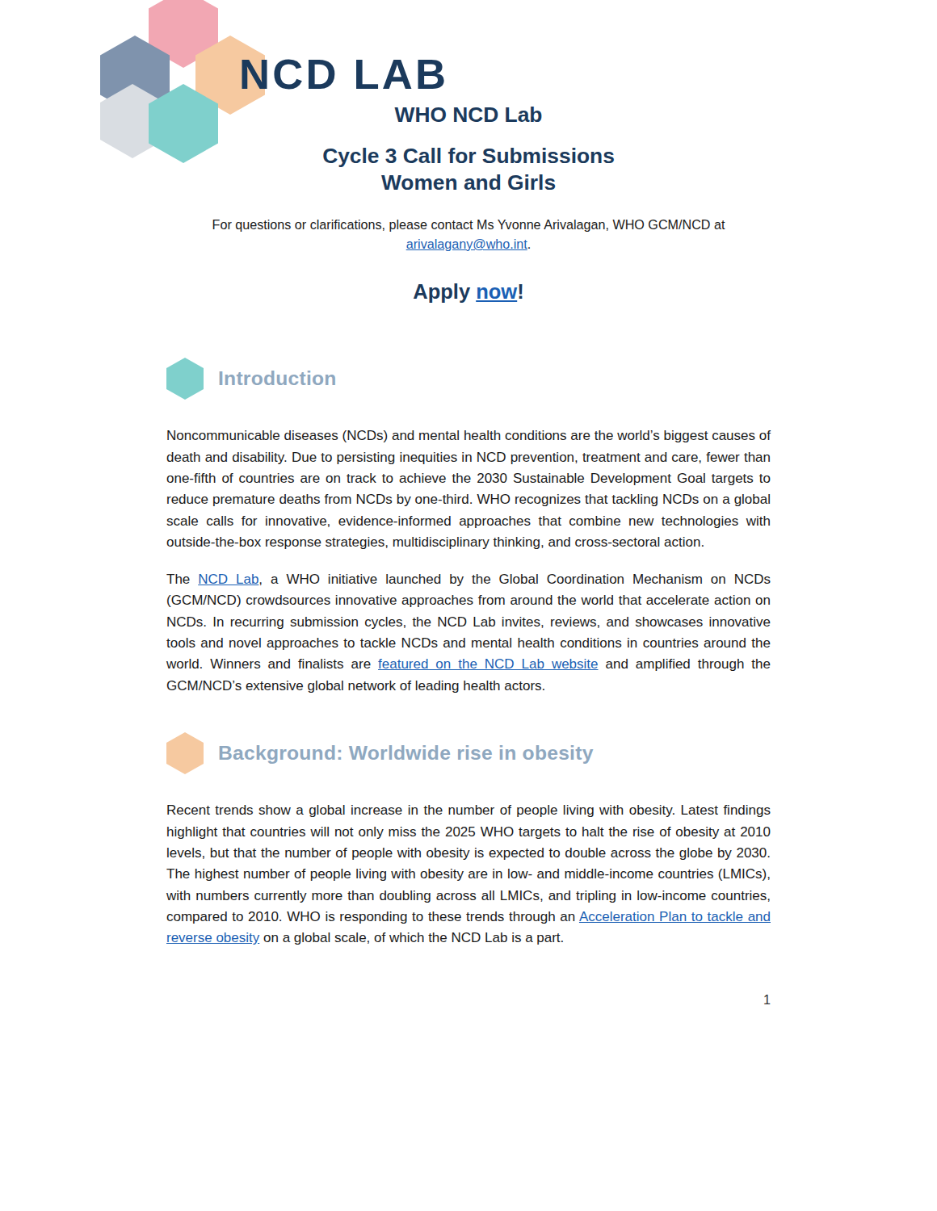NCD LAB
WHO NCD Lab
Cycle 3 Call for Submissions Women and Girls
For questions or clarifications, please contact Ms Yvonne Arivalagan, WHO GCM/NCD at arivalagany@who.int.
Apply now!
Introduction
Noncommunicable diseases (NCDs) and mental health conditions are the world’s biggest causes of death and disability. Due to persisting inequities in NCD prevention, treatment and care, fewer than one-fifth of countries are on track to achieve the 2030 Sustainable Development Goal targets to reduce premature deaths from NCDs by one-third. WHO recognizes that tackling NCDs on a global scale calls for innovative, evidence-informed approaches that combine new technologies with outside-the-box response strategies, multidisciplinary thinking, and cross-sectoral action.
The NCD Lab, a WHO initiative launched by the Global Coordination Mechanism on NCDs (GCM/NCD) crowdsources innovative approaches from around the world that accelerate action on NCDs. In recurring submission cycles, the NCD Lab invites, reviews, and showcases innovative tools and novel approaches to tackle NCDs and mental health conditions in countries around the world. Winners and finalists are featured on the NCD Lab website and amplified through the GCM/NCD’s extensive global network of leading health actors.
Background: Worldwide rise in obesity
Recent trends show a global increase in the number of people living with obesity. Latest findings highlight that countries will not only miss the 2025 WHO targets to halt the rise of obesity at 2010 levels, but that the number of people with obesity is expected to double across the globe by 2030. The highest number of people living with obesity are in low- and middle-income countries (LMICs), with numbers currently more than doubling across all LMICs, and tripling in low-income countries, compared to 2010. WHO is responding to these trends through an Acceleration Plan to tackle and reverse obesity on a global scale, of which the NCD Lab is a part.
1